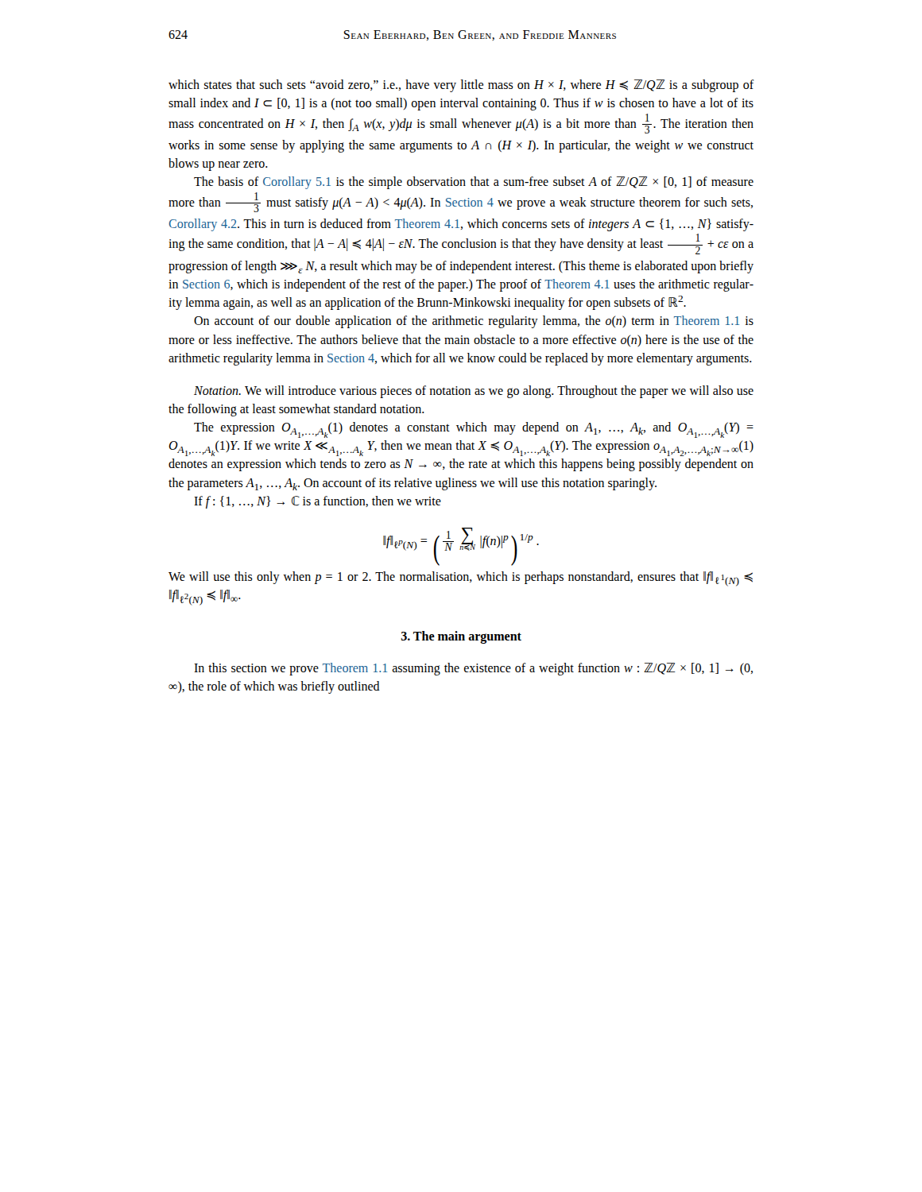624 Sean Eberhard, Ben Green, and Freddie Manners
which states that such sets “avoid zero,” i.e., have very little mass on H × I, where H ≼ ℤ/Qℤ is a subgroup of small index and I ⊂ [0, 1] is a (not too small) open interval containing 0. Thus if w is chosen to have a lot of its mass concentrated on H × I, then ∫A w(x, y)dμ is small whenever μ(A) is a bit more than 13. The iteration then works in some sense by applying the same arguments to A ∩ (H × I). In particular, the weight w we construct blows up near zero.
The basis of Corollary 5.1 is the simple observation that a sum-free subset A of ℤ/Qℤ × [0, 1] of measure more than 13 must satisfy μ(A − A) < 4μ(A). In Section 4 we prove a weak structure theorem for such sets, Corollary 4.2. This in turn is deduced from Theorem 4.1, which concerns sets of integers A ⊂ {1, …, N} satisfying the same condition, that |A − A| ≼ 4|A| − εN. The conclusion is that they have density at least 12 + cε on a progression of length ⋙ε N, a result which may be of independent interest. (This theme is elaborated upon briefly in Section 6, which is independent of the rest of the paper.) The proof of Theorem 4.1 uses the arithmetic regularity lemma again, as well as an application of the Brunn-Minkowski inequality for open subsets of ℝ2.
On account of our double application of the arithmetic regularity lemma, the o(n) term in Theorem 1.1 is more or less ineffective. The authors believe that the main obstacle to a more effective o(n) here is the use of the arithmetic regularity lemma in Section 4, which for all we know could be replaced by more elementary arguments.
Notation. We will introduce various pieces of notation as we go along. Throughout the paper we will also use the following at least somewhat standard notation.
The expression OA1,…,Ak(1) denotes a constant which may depend on A1, …, Ak, and OA1,…,Ak(Y) = OA1,…,Ak(1)Y. If we write X ≪A1,…Ak Y, then we mean that X ≼ OA1,…,Ak(Y). The expression oA1,A2,…,Ak;N→∞(1) denotes an expression which tends to zero as N → ∞, the rate at which this happens being possibly dependent on the parameters A1, …, Ak. On account of its relative ugliness we will use this notation sparingly.
If f : {1, …, N} → ℂ is a function, then we write
‖f‖ℓp(N) = (1 N ∑n≼N |f(n)|p)1/p .
We will use this only when p = 1 or 2. The normalisation, which is perhaps nonstandard, ensures that ‖f‖ℓ1(N) ≼ ‖f‖ℓ2(N) ≼ ‖f‖∞.
3. The main argument
In this section we prove Theorem 1.1 assuming the existence of a weight function w : ℤ/Qℤ × [0, 1] → (0, ∞), the role of which was briefly outlined